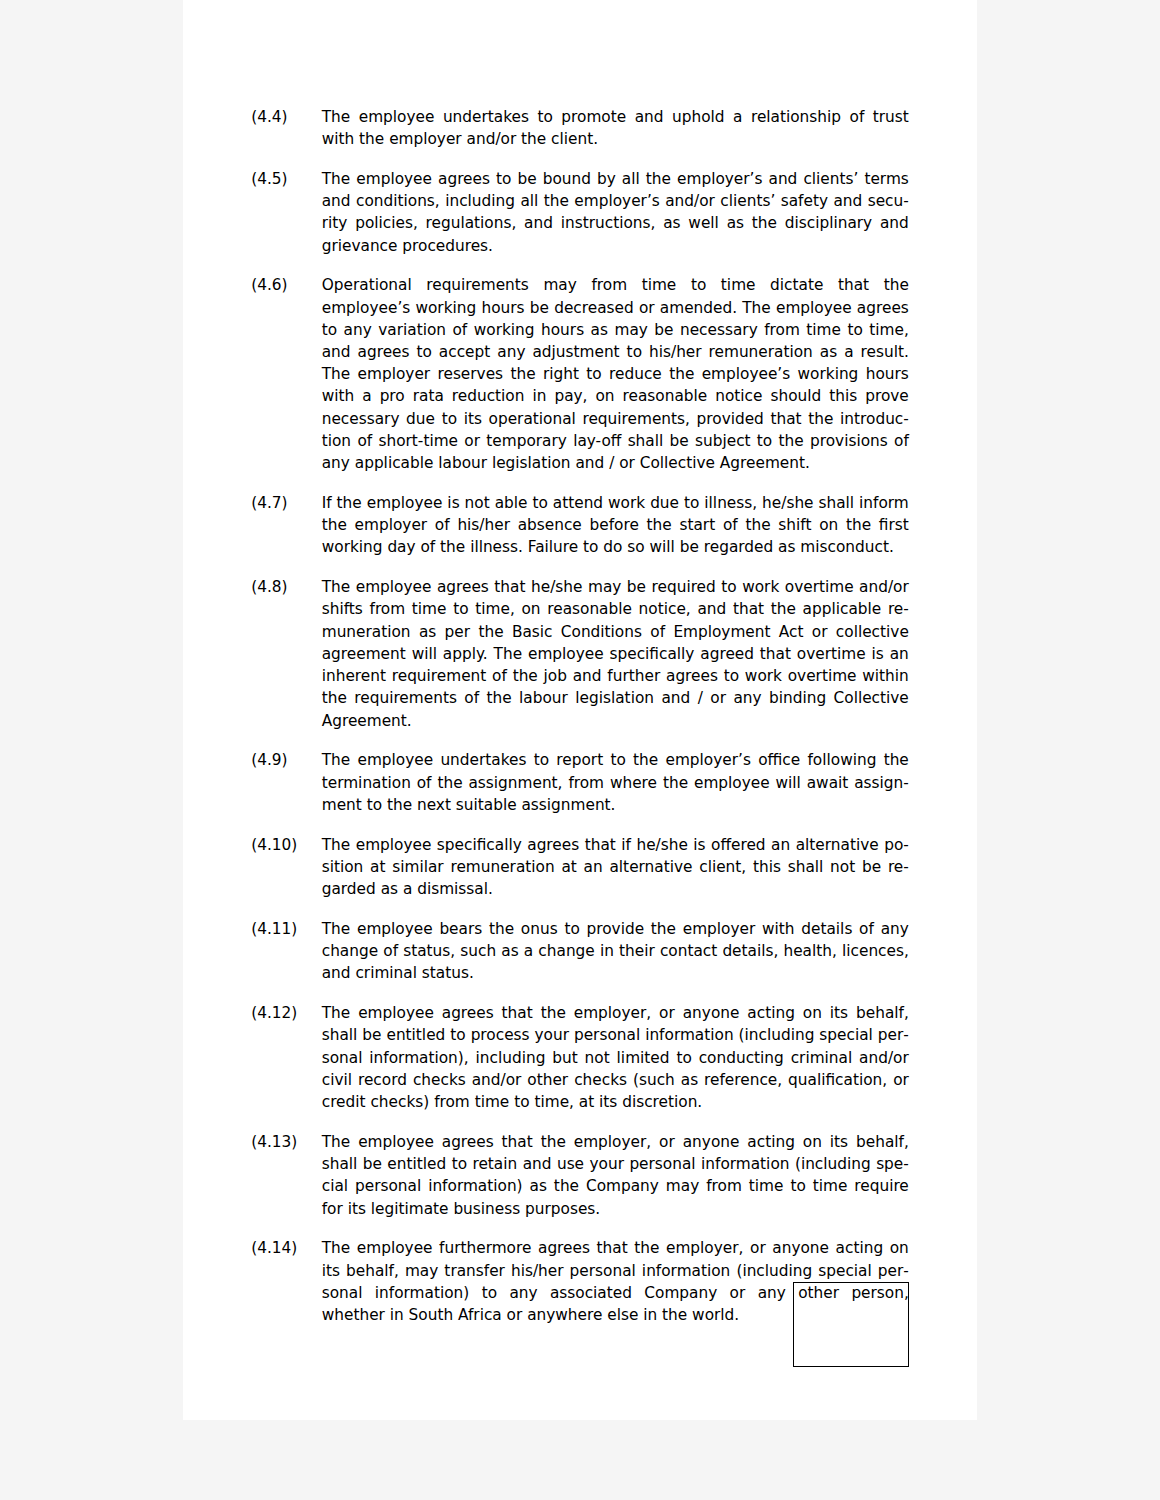(4.4) The employee undertakes to promote and uphold a relationship of trust with the employer and/or the client.
(4.5) The employee agrees to be bound by all the employer’s and clients’ terms and conditions, including all the employer’s and/or clients’ safety and security policies, regulations, and instructions, as well as the disciplinary and grievance procedures.
(4.6) Operational requirements may from time to time dictate that the employee’s working hours be decreased or amended. The employee agrees to any variation of working hours as may be necessary from time to time, and agrees to accept any adjustment to his/her remuneration as a result. The employer reserves the right to reduce the employee’s working hours with a pro rata reduction in pay, on reasonable notice should this prove necessary due to its operational requirements, provided that the introduction of short-time or temporary lay-off shall be subject to the provisions of any applicable labour legislation and / or Collective Agreement.
(4.7) If the employee is not able to attend work due to illness, he/she shall inform the employer of his/her absence before the start of the shift on the first working day of the illness. Failure to do so will be regarded as misconduct.
(4.8) The employee agrees that he/she may be required to work overtime and/or shifts from time to time, on reasonable notice, and that the applicable remuneration as per the Basic Conditions of Employment Act or collective agreement will apply. The employee specifically agreed that overtime is an inherent requirement of the job and further agrees to work overtime within the requirements of the labour legislation and / or any binding Collective Agreement.
(4.9) The employee undertakes to report to the employer’s office following the termination of the assignment, from where the employee will await assignment to the next suitable assignment.
(4.10) The employee specifically agrees that if he/she is offered an alternative position at similar remuneration at an alternative client, this shall not be regarded as a dismissal.
(4.11) The employee bears the onus to provide the employer with details of any change of status, such as a change in their contact details, health, licences, and criminal status.
(4.12) The employee agrees that the employer, or anyone acting on its behalf, shall be entitled to process your personal information (including special personal information), including but not limited to conducting criminal and/or civil record checks and/or other checks (such as reference, qualification, or credit checks) from time to time, at its discretion.
(4.13) The employee agrees that the employer, or anyone acting on its behalf, shall be entitled to retain and use your personal information (including special personal information) as the Company may from time to time require for its legitimate business purposes.
(4.14) The employee furthermore agrees that the employer, or anyone acting on its behalf, may transfer his/her personal information (including special personal information) to any associated Company or any other person, whether in South Africa or anywhere else in the world.